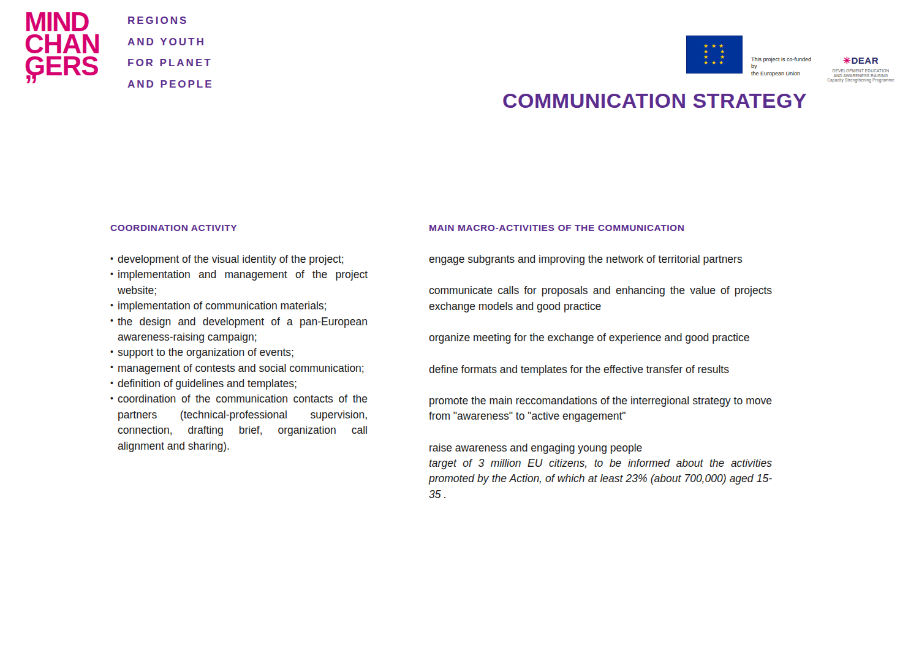Mind Chan Gers”
Regions
and Youth
for Planet
and People
★ ★ ★
★ ★
★ ★
★ ★ ★
This project is co-funded by
the European Union
✳DEAR
DEVELOPMENT EDUCATION
AND AWARENESS RAISING
Capacity Strengthening Programme
Communication Strategy
Coordination activity
development of the visual identity of the project;
implementation and management of the project website;
implementation of communication materials;
the design and development of a pan-European awareness-raising campaign;
support to the organization of events;
management of contests and social communication;
definition of guidelines and templates;
coordination of the communication contacts of the partners (technical-professional supervision, connection, drafting brief, organization call alignment and sharing).
Main macro-activities of the communication
engage subgrants and improving the network of territorial partners
communicate calls for proposals and enhancing the value of projects exchange models and good practice
organize meeting for the exchange of experience and good practice
define formats and templates for the effective transfer of results
promote the main reccomandations of the interregional strategy to move from "awareness" to "active engagement"
raise awareness and engaging young people
target of 3 million EU citizens, to be informed about the activities promoted by the Action, of which at least 23% (about 700,000) aged 15-35 .